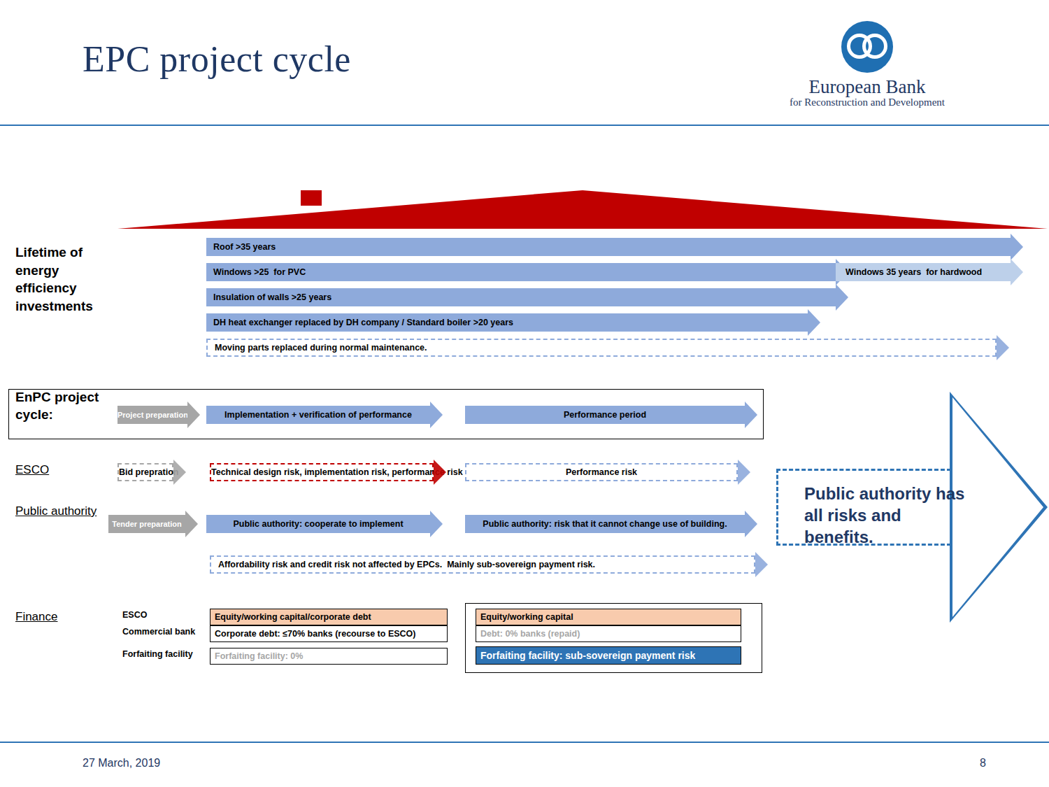EPC project cycle
European Bank
for Reconstruction and Development
Lifetime of energy efficiency investments
EnPC project cycle:
ESCO
Public authority
Finance
Roof >35 years
Windows >25 for PVC
Windows 35 years for hardwood
Insulation of walls >25 years
DH heat exchanger replaced by DH company / Standard boiler >20 years
Moving parts replaced during normal maintenance.
Project preparation
Implementation + verification of performance
Performance period
Bid prepration
Technical design risk, implementation risk, performance risk
Performance risk
Tender preparation
Public authority: cooperate to implement
Public authority: risk that it cannot change use of building.
Affordability risk and credit risk not affected by EPCs. Mainly sub-sovereign payment risk.
ESCO
Commercial bank
Forfaiting facility
Equity/working capital/corporate debt
Corporate debt: ≤70% banks (recourse to ESCO)
Forfaiting facility: 0%
Equity/working capital
Debt: 0% banks (repaid)
Forfaiting facility: sub-sovereign payment risk
Public authority has all risks and benefits.
27 March, 2019
8